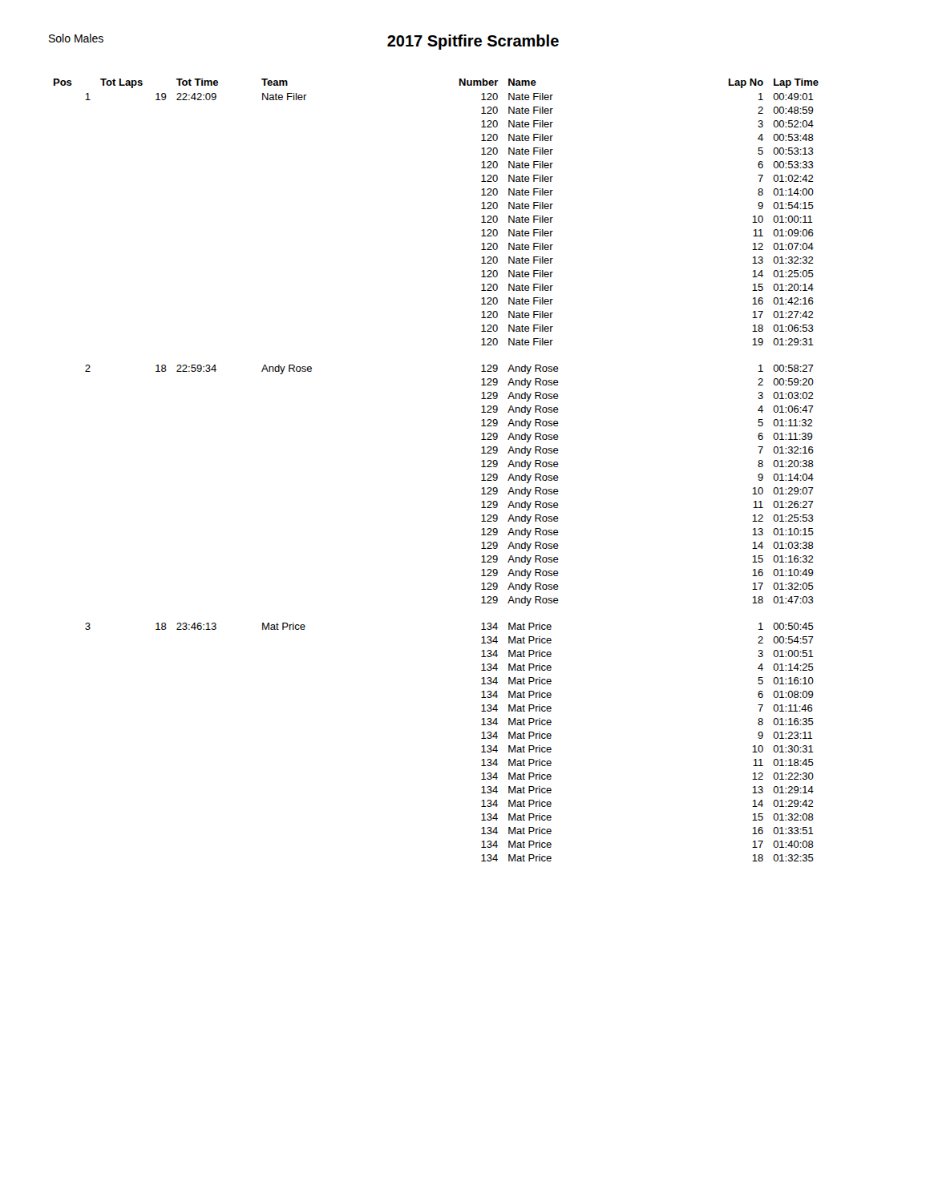Solo Males
2017 Spitfire Scramble
| Pos | Tot Laps | Tot Time | Team | Number | Name | Lap No | Lap Time |
| --- | --- | --- | --- | --- | --- | --- | --- |
| 1 | 19 | 22:42:09 | Nate Filer | 120 | Nate Filer | 1 | 00:49:01 |
| | | | | 120 | Nate Filer | 2 | 00:48:59 |
| | | | | 120 | Nate Filer | 3 | 00:52:04 |
| | | | | 120 | Nate Filer | 4 | 00:53:48 |
| | | | | 120 | Nate Filer | 5 | 00:53:13 |
| | | | | 120 | Nate Filer | 6 | 00:53:33 |
| | | | | 120 | Nate Filer | 7 | 01:02:42 |
| | | | | 120 | Nate Filer | 8 | 01:14:00 |
| | | | | 120 | Nate Filer | 9 | 01:54:15 |
| | | | | 120 | Nate Filer | 10 | 01:00:11 |
| | | | | 120 | Nate Filer | 11 | 01:09:06 |
| | | | | 120 | Nate Filer | 12 | 01:07:04 |
| | | | | 120 | Nate Filer | 13 | 01:32:32 |
| | | | | 120 | Nate Filer | 14 | 01:25:05 |
| | | | | 120 | Nate Filer | 15 | 01:20:14 |
| | | | | 120 | Nate Filer | 16 | 01:42:16 |
| | | | | 120 | Nate Filer | 17 | 01:27:42 |
| | | | | 120 | Nate Filer | 18 | 01:06:53 |
| | | | | 120 | Nate Filer | 19 | 01:29:31 |
| 2 | 18 | 22:59:34 | Andy Rose | 129 | Andy Rose | 1 | 00:58:27 |
| | | | | 129 | Andy Rose | 2 | 00:59:20 |
| | | | | 129 | Andy Rose | 3 | 01:03:02 |
| | | | | 129 | Andy Rose | 4 | 01:06:47 |
| | | | | 129 | Andy Rose | 5 | 01:11:32 |
| | | | | 129 | Andy Rose | 6 | 01:11:39 |
| | | | | 129 | Andy Rose | 7 | 01:32:16 |
| | | | | 129 | Andy Rose | 8 | 01:20:38 |
| | | | | 129 | Andy Rose | 9 | 01:14:04 |
| | | | | 129 | Andy Rose | 10 | 01:29:07 |
| | | | | 129 | Andy Rose | 11 | 01:26:27 |
| | | | | 129 | Andy Rose | 12 | 01:25:53 |
| | | | | 129 | Andy Rose | 13 | 01:10:15 |
| | | | | 129 | Andy Rose | 14 | 01:03:38 |
| | | | | 129 | Andy Rose | 15 | 01:16:32 |
| | | | | 129 | Andy Rose | 16 | 01:10:49 |
| | | | | 129 | Andy Rose | 17 | 01:32:05 |
| | | | | 129 | Andy Rose | 18 | 01:47:03 |
| 3 | 18 | 23:46:13 | Mat Price | 134 | Mat Price | 1 | 00:50:45 |
| | | | | 134 | Mat Price | 2 | 00:54:57 |
| | | | | 134 | Mat Price | 3 | 01:00:51 |
| | | | | 134 | Mat Price | 4 | 01:14:25 |
| | | | | 134 | Mat Price | 5 | 01:16:10 |
| | | | | 134 | Mat Price | 6 | 01:08:09 |
| | | | | 134 | Mat Price | 7 | 01:11:46 |
| | | | | 134 | Mat Price | 8 | 01:16:35 |
| | | | | 134 | Mat Price | 9 | 01:23:11 |
| | | | | 134 | Mat Price | 10 | 01:30:31 |
| | | | | 134 | Mat Price | 11 | 01:18:45 |
| | | | | 134 | Mat Price | 12 | 01:22:30 |
| | | | | 134 | Mat Price | 13 | 01:29:14 |
| | | | | 134 | Mat Price | 14 | 01:29:42 |
| | | | | 134 | Mat Price | 15 | 01:32:08 |
| | | | | 134 | Mat Price | 16 | 01:33:51 |
| | | | | 134 | Mat Price | 17 | 01:40:08 |
| | | | | 134 | Mat Price | 18 | 01:32:35 |